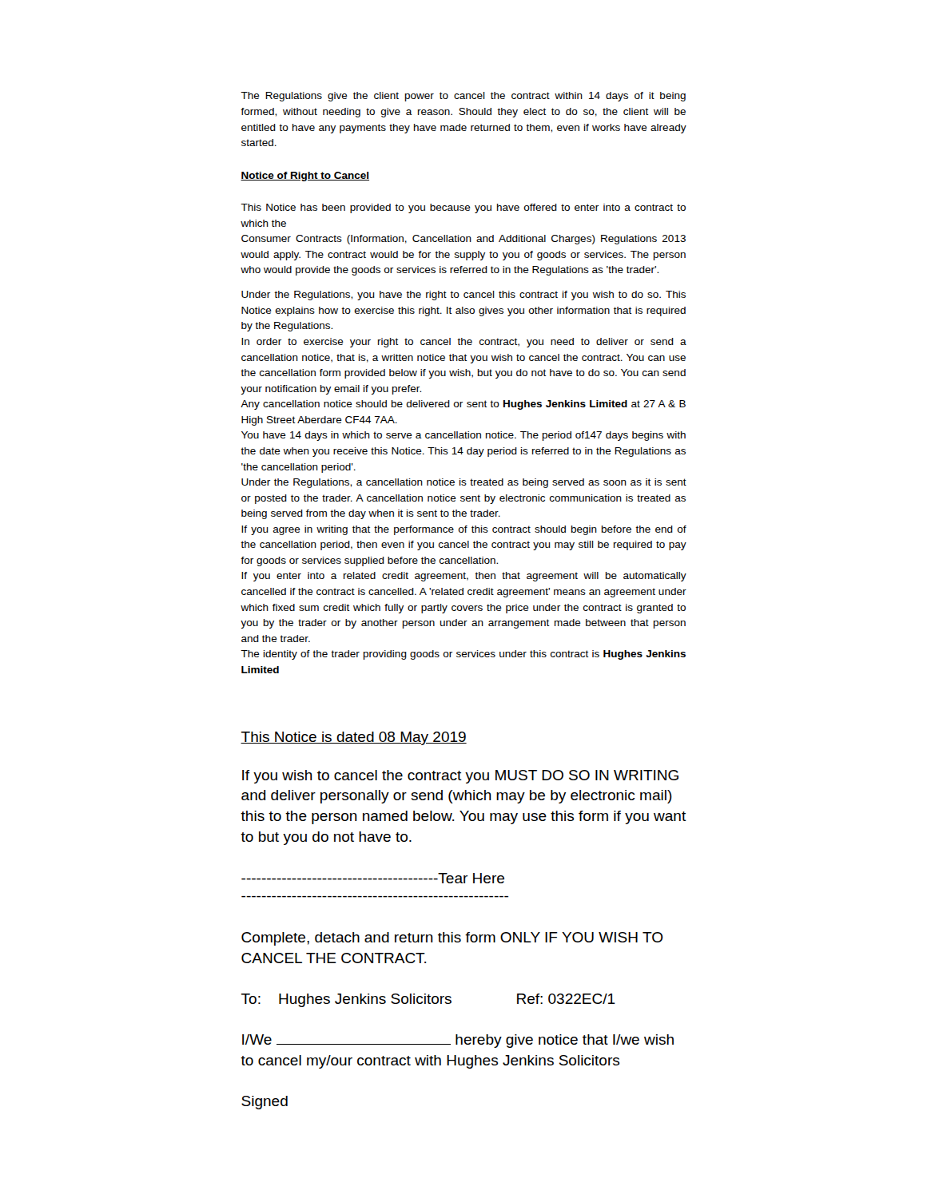The Regulations give the client power to cancel the contract within 14 days of it being formed, without needing to give a reason. Should they elect to do so, the client will be entitled to have any payments they have made returned to them, even if works have already started.
Notice of Right to Cancel
This Notice has been provided to you because you have offered to enter into a contract to which the
Consumer Contracts (Information, Cancellation and Additional Charges) Regulations 2013 would apply. The contract would be for the supply to you of goods or services. The person who would provide the goods or services is referred to in the Regulations as 'the trader'.
Under the Regulations, you have the right to cancel this contract if you wish to do so. This Notice explains how to exercise this right. It also gives you other information that is required by the Regulations.
In order to exercise your right to cancel the contract, you need to deliver or send a cancellation notice, that is, a written notice that you wish to cancel the contract. You can use the cancellation form provided below if you wish, but you do not have to do so. You can send your notification by email if you prefer.
Any cancellation notice should be delivered or sent to Hughes Jenkins Limited at 27 A & B High Street Aberdare CF44 7AA.
You have 14 days in which to serve a cancellation notice. The period of147 days begins with the date when you receive this Notice. This 14 day period is referred to in the Regulations as 'the cancellation period'.
Under the Regulations, a cancellation notice is treated as being served as soon as it is sent or posted to the trader. A cancellation notice sent by electronic communication is treated as being served from the day when it is sent to the trader.
If you agree in writing that the performance of this contract should begin before the end of the cancellation period, then even if you cancel the contract you may still be required to pay for goods or services supplied before the cancellation.
If you enter into a related credit agreement, then that agreement will be automatically cancelled if the contract is cancelled. A 'related credit agreement' means an agreement under which fixed sum credit which fully or partly covers the price under the contract is granted to you by the trader or by another person under an arrangement made between that person and the trader.
The identity of the trader providing goods or services under this contract is Hughes Jenkins Limited
This Notice is dated 08 May 2019
If you wish to cancel the contract you MUST DO SO IN WRITING and deliver personally or send (which may be by electronic mail) this to the person named below. You may use this form if you want to but you do not have to.
---------------------------------------Tear Here-----------------------------------------------------
Complete, detach and return this form ONLY IF YOU WISH TO CANCEL THE CONTRACT.
To: Hughes Jenkins SolicitorsRef: 0322EC/1
I/We hereby give notice that I/we wish to cancel my/our contract with Hughes Jenkins Solicitors
Signed